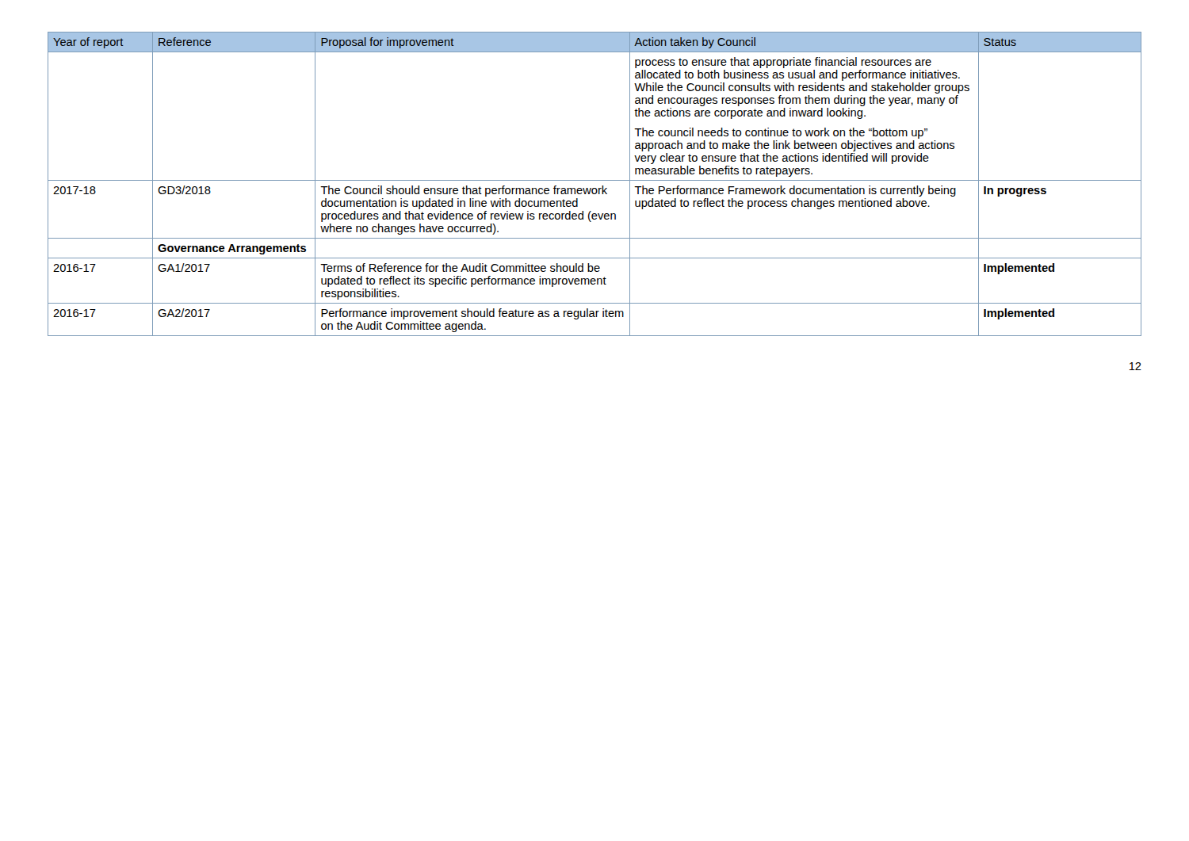| Year of report | Reference | Proposal for improvement | Action taken by Council | Status |
| --- | --- | --- | --- | --- |
| | | | process to ensure that appropriate financial resources are allocated to both business as usual and performance initiatives. While the Council consults with residents and stakeholder groups and encourages responses from them during the year, many of the actions are corporate and inward looking. The council needs to continue to work on the “bottom up” approach and to make the link between objectives and actions very clear to ensure that the actions identified will provide measurable benefits to ratepayers. | |
| 2017-18 | GD3/2018 | The Council should ensure that performance framework documentation is updated in line with documented procedures and that evidence of review is recorded (even where no changes have occurred). | The Performance Framework documentation is currently being updated to reflect the process changes mentioned above. | In progress |
| | Governance Arrangements | | | |
| 2016-17 | GA1/2017 | Terms of Reference for the Audit Committee should be updated to reflect its specific performance improvement responsibilities. | | Implemented |
| 2016-17 | GA2/2017 | Performance improvement should feature as a regular item on the Audit Committee agenda. | | Implemented |
12